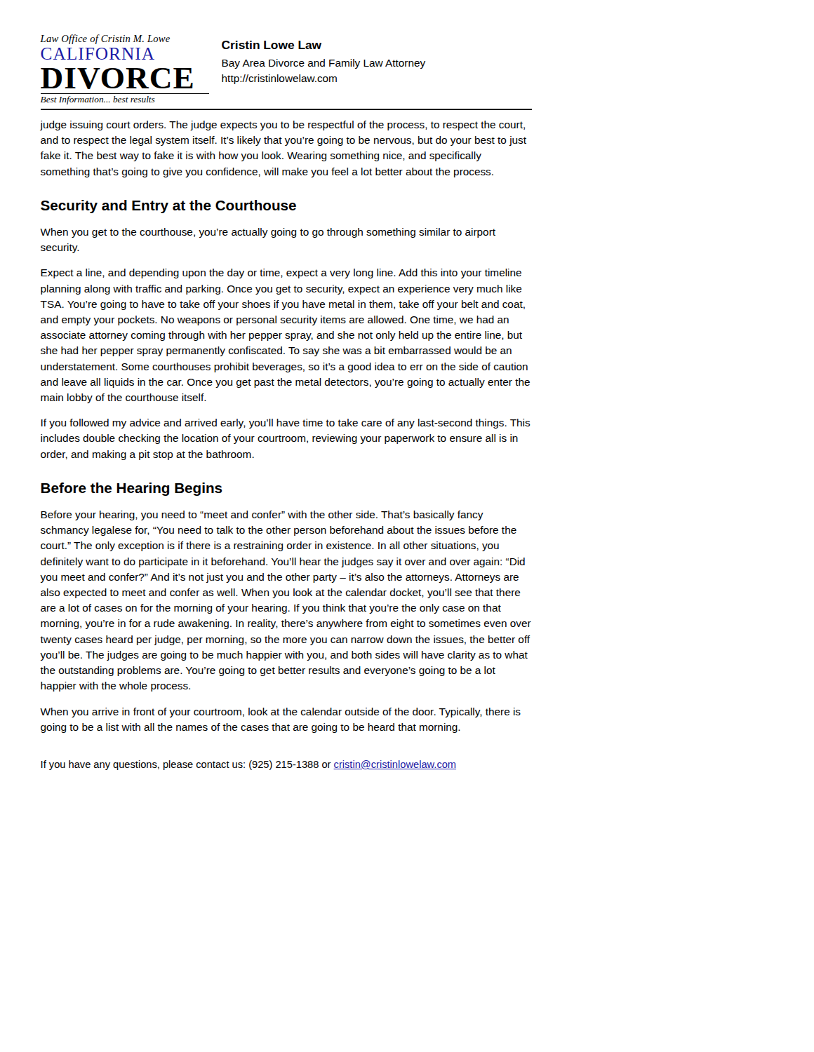Law Office of Cristin M. Lowe
CALIFORNIA
DIVORCE
Best Information... best results
Cristin Lowe Law
Bay Area Divorce and Family Law Attorney
http://cristinlowelaw.com
judge issuing court orders. The judge expects you to be respectful of the process, to respect the court, and to respect the legal system itself. It’s likely that you’re going to be nervous, but do your best to just fake it. The best way to fake it is with how you look. Wearing something nice, and specifically something that’s going to give you confidence, will make you feel a lot better about the process.
Security and Entry at the Courthouse
When you get to the courthouse, you’re actually going to go through something similar to airport security.
Expect a line, and depending upon the day or time, expect a very long line. Add this into your timeline planning along with traffic and parking. Once you get to security, expect an experience very much like TSA. You’re going to have to take off your shoes if you have metal in them, take off your belt and coat, and empty your pockets. No weapons or personal security items are allowed. One time, we had an associate attorney coming through with her pepper spray, and she not only held up the entire line, but she had her pepper spray permanently confiscated. To say she was a bit embarrassed would be an understatement. Some courthouses prohibit beverages, so it’s a good idea to err on the side of caution and leave all liquids in the car. Once you get past the metal detectors, you’re going to actually enter the main lobby of the courthouse itself.
If you followed my advice and arrived early, you’ll have time to take care of any last-second things. This includes double checking the location of your courtroom, reviewing your paperwork to ensure all is in order, and making a pit stop at the bathroom.
Before the Hearing Begins
Before your hearing, you need to “meet and confer” with the other side. That’s basically fancy schmancy legalese for, “You need to talk to the other person beforehand about the issues before the court.” The only exception is if there is a restraining order in existence. In all other situations, you definitely want to do participate in it beforehand. You’ll hear the judges say it over and over again: “Did you meet and confer?” And it’s not just you and the other party – it’s also the attorneys. Attorneys are also expected to meet and confer as well. When you look at the calendar docket, you’ll see that there are a lot of cases on for the morning of your hearing. If you think that you’re the only case on that morning, you’re in for a rude awakening. In reality, there’s anywhere from eight to sometimes even over twenty cases heard per judge, per morning, so the more you can narrow down the issues, the better off you’ll be. The judges are going to be much happier with you, and both sides will have clarity as to what the outstanding problems are. You’re going to get better results and everyone’s going to be a lot happier with the whole process.
When you arrive in front of your courtroom, look at the calendar outside of the door. Typically, there is going to be a list with all the names of the cases that are going to be heard that morning.
If you have any questions, please contact us: (925) 215-1388 or cristin@cristinlowelaw.com